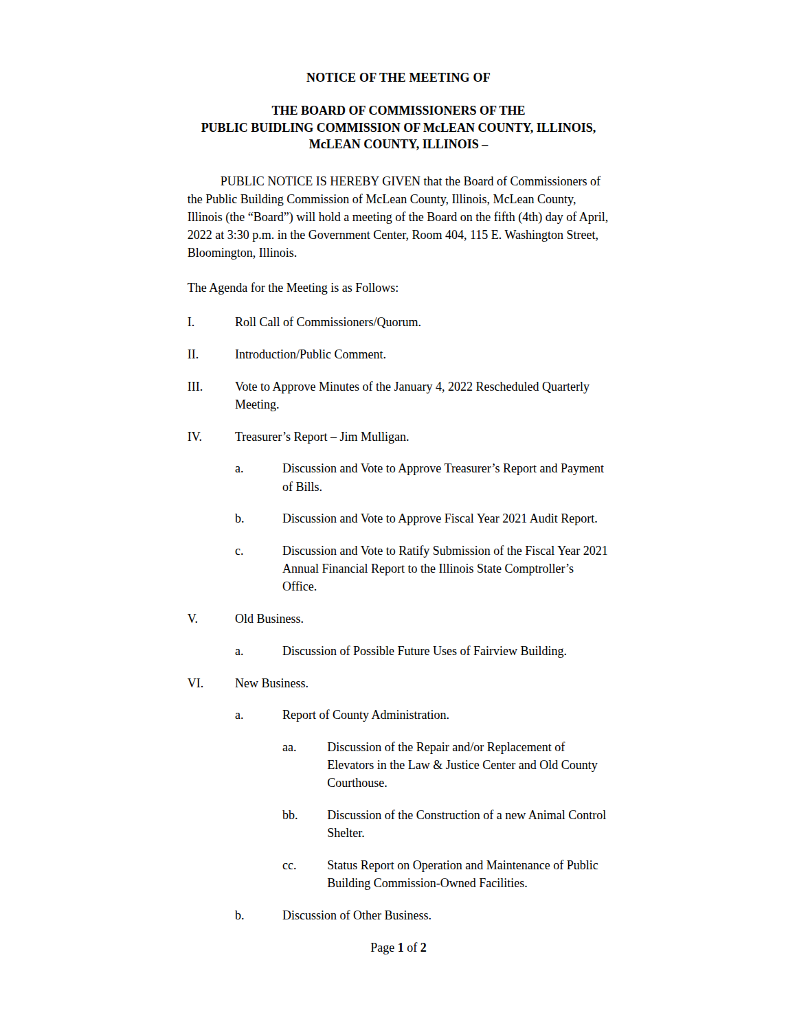NOTICE OF THE MEETING OF
THE BOARD OF COMMISSIONERS OF THE
PUBLIC BUIDLING COMMISSION OF McLEAN COUNTY, ILLINOIS,
McLEAN COUNTY, ILLINOIS –
PUBLIC NOTICE IS HEREBY GIVEN that the Board of Commissioners of the Public Building Commission of McLean County, Illinois, McLean County, Illinois (the “Board”) will hold a meeting of the Board on the fifth (4th) day of April, 2022 at 3:30 p.m. in the Government Center, Room 404, 115 E. Washington Street, Bloomington, Illinois.
The Agenda for the Meeting is as Follows:
I. Roll Call of Commissioners/Quorum.
II. Introduction/Public Comment.
III. Vote to Approve Minutes of the January 4, 2022 Rescheduled Quarterly Meeting.
IV. Treasurer’s Report – Jim Mulligan.
a. Discussion and Vote to Approve Treasurer’s Report and Payment of Bills.
b. Discussion and Vote to Approve Fiscal Year 2021 Audit Report.
c. Discussion and Vote to Ratify Submission of the Fiscal Year 2021 Annual Financial Report to the Illinois State Comptroller’s Office.
V. Old Business.
a. Discussion of Possible Future Uses of Fairview Building.
VI. New Business.
a. Report of County Administration.
aa. Discussion of the Repair and/or Replacement of Elevators in the Law & Justice Center and Old County Courthouse.
bb. Discussion of the Construction of a new Animal Control Shelter.
cc. Status Report on Operation and Maintenance of Public Building Commission-Owned Facilities.
b. Discussion of Other Business.
Page 1 of 2